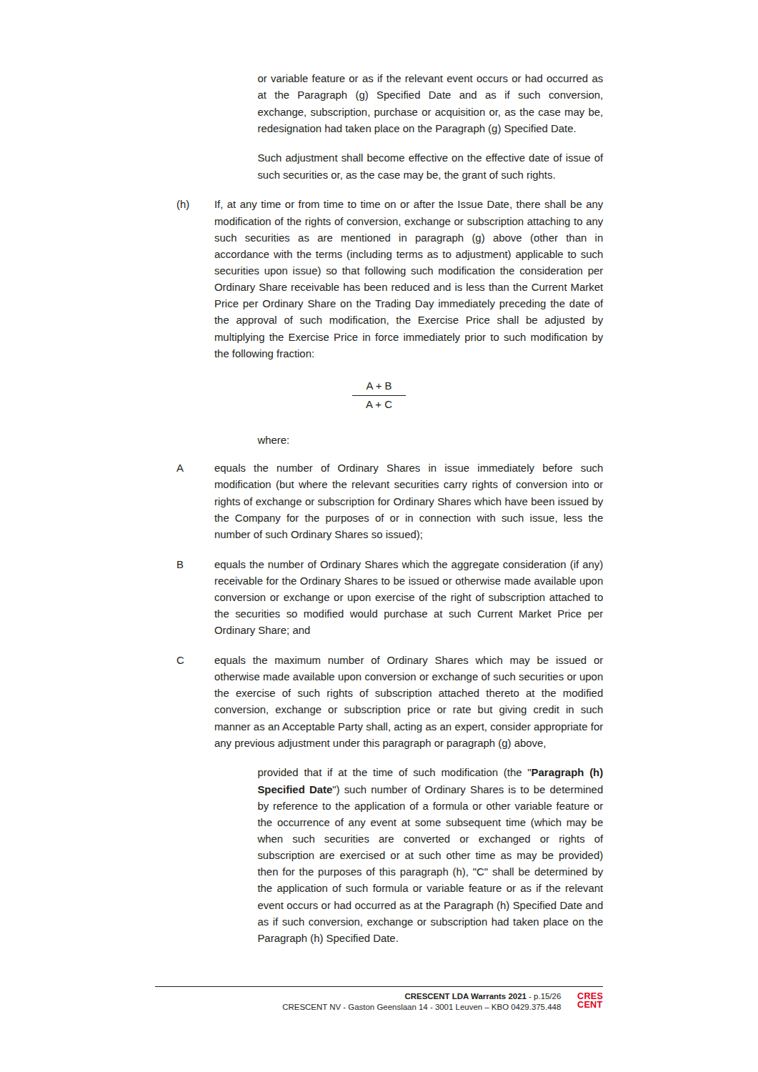or variable feature or as if the relevant event occurs or had occurred as at the Paragraph (g) Specified Date and as if such conversion, exchange, subscription, purchase or acquisition or, as the case may be, redesignation had taken place on the Paragraph (g) Specified Date.
Such adjustment shall become effective on the effective date of issue of such securities or, as the case may be, the grant of such rights.
(h)
If, at any time or from time to time on or after the Issue Date, there shall be any modification of the rights of conversion, exchange or subscription attaching to any such securities as are mentioned in paragraph (g) above (other than in accordance with the terms (including terms as to adjustment) applicable to such securities upon issue) so that following such modification the consideration per Ordinary Share receivable has been reduced and is less than the Current Market Price per Ordinary Share on the Trading Day immediately preceding the date of the approval of such modification, the Exercise Price shall be adjusted by multiplying the Exercise Price in force immediately prior to such modification by the following fraction:
A + B A + C
where:
A
equals the number of Ordinary Shares in issue immediately before such modification (but where the relevant securities carry rights of conversion into or rights of exchange or subscription for Ordinary Shares which have been issued by the Company for the purposes of or in connection with such issue, less the number of such Ordinary Shares so issued);
B
equals the number of Ordinary Shares which the aggregate consideration (if any) receivable for the Ordinary Shares to be issued or otherwise made available upon conversion or exchange or upon exercise of the right of subscription attached to the securities so modified would purchase at such Current Market Price per Ordinary Share; and
C
equals the maximum number of Ordinary Shares which may be issued or otherwise made available upon conversion or exchange of such securities or upon the exercise of such rights of subscription attached thereto at the modified conversion, exchange or subscription price or rate but giving credit in such manner as an Acceptable Party shall, acting as an expert, consider appropriate for any previous adjustment under this paragraph or paragraph (g) above,
provided that if at the time of such modification (the "Paragraph (h) Specified Date") such number of Ordinary Shares is to be determined by reference to the application of a formula or other variable feature or the occurrence of any event at some subsequent time (which may be when such securities are converted or exchanged or rights of subscription are exercised or at such other time as may be provided) then for the purposes of this paragraph (h), "C" shall be determined by the application of such formula or variable feature or as if the relevant event occurs or had occurred as at the Paragraph (h) Specified Date and as if such conversion, exchange or subscription had taken place on the Paragraph (h) Specified Date.
CRESCENT LDA Warrants 2021 - p.15/26
CRESCENT NV - Gaston Geenslaan 14 - 3001 Leuven – KBO 0429.375.448
CRES
CENT